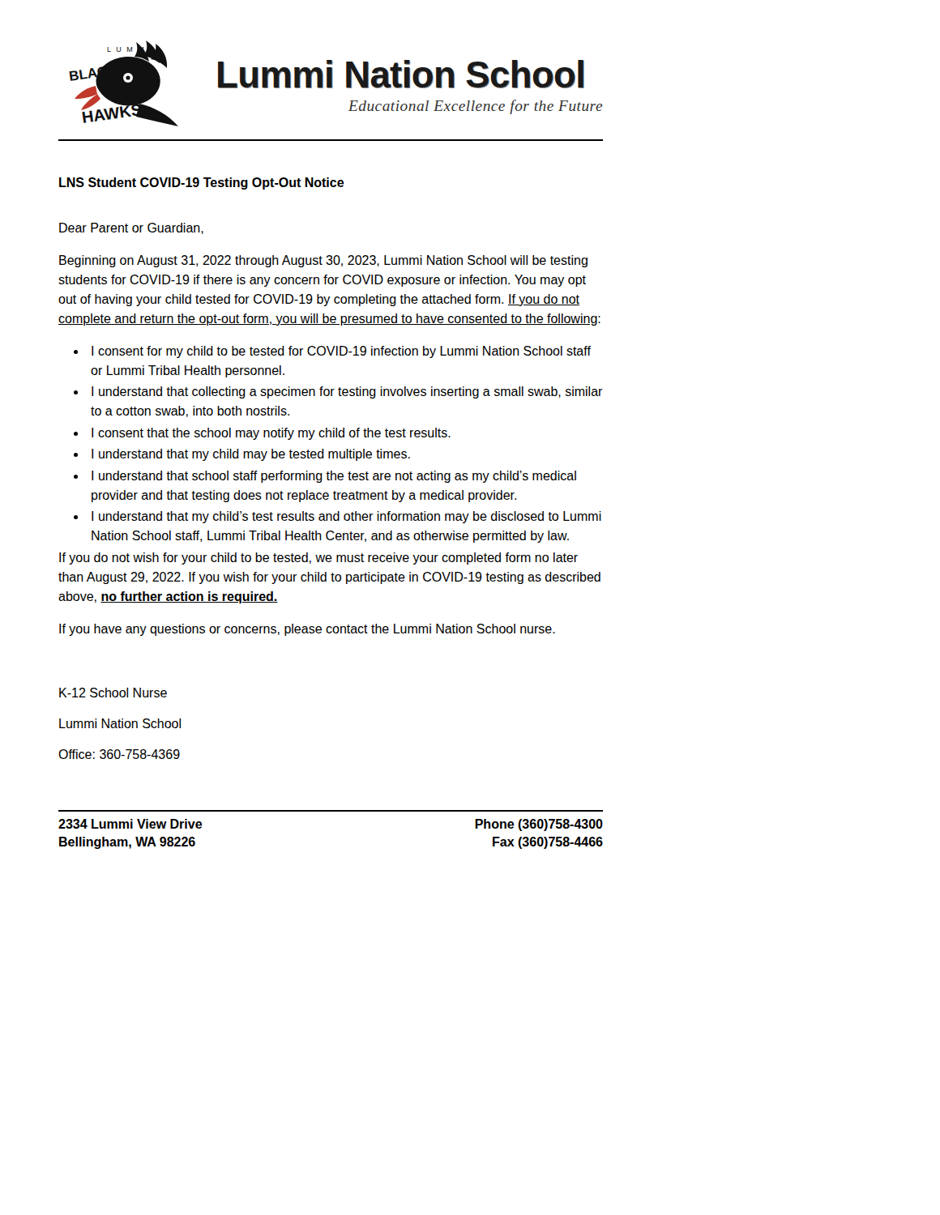BLACK HAWKS L U M M I
Lummi Nation School
Educational Excellence for the Future
LNS Student COVID-19 Testing Opt-Out Notice
Dear Parent or Guardian,
Beginning on August 31, 2022 through August 30, 2023, Lummi Nation School will be testing students for COVID-19 if there is any concern for COVID exposure or infection. You may opt out of having your child tested for COVID-19 by completing the attached form. If you do not complete and return the opt-out form, you will be presumed to have consented to the following:
I consent for my child to be tested for COVID-19 infection by Lummi Nation School staff or Lummi Tribal Health personnel.
I understand that collecting a specimen for testing involves inserting a small swab, similar to a cotton swab, into both nostrils.
I consent that the school may notify my child of the test results.
I understand that my child may be tested multiple times.
I understand that school staff performing the test are not acting as my child’s medical provider and that testing does not replace treatment by a medical provider.
I understand that my child’s test results and other information may be disclosed to Lummi Nation School staff, Lummi Tribal Health Center, and as otherwise permitted by law.
If you do not wish for your child to be tested, we must receive your completed form no later than August 29, 2022. If you wish for your child to participate in COVID-19 testing as described above, no further action is required.
If you have any questions or concerns, please contact the Lummi Nation School nurse.
K-12 School Nurse
Lummi Nation School
Office: 360-758-4369
2334 Lummi View Drive
Bellingham, WA 98226
Phone (360)758-4300
Fax (360)758-4466